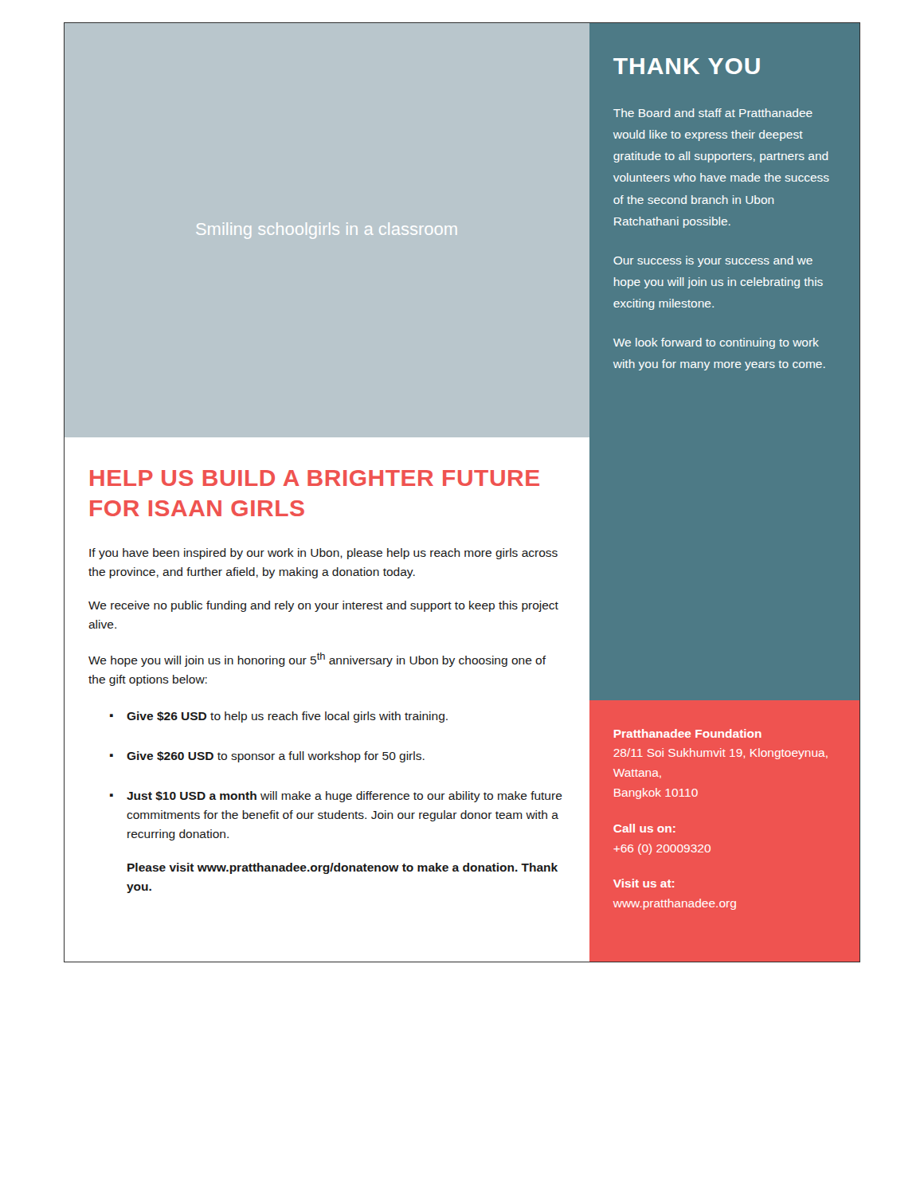Help Us Build a Brighter Future for Isaan Girls
If you have been inspired by our work in Ubon, please help us reach more girls across the province, and further afield, by making a donation today.
We receive no public funding and rely on your interest and support to keep this project alive.
We hope you will join us in honoring our 5th anniversary in Ubon by choosing one of the gift options below:
Give $26 USD to help us reach five local girls with training.
Give $260 USD to sponsor a full workshop for 50 girls.
Just $10 USD a month will make a huge difference to our ability to make future commitments for the benefit of our students. Join our regular donor team with a recurring donation. Please visit www.pratthanadee.org/donatenow to make a donation. Thank you.
Thank You
The Board and staff at Pratthanadee would like to express their deepest gratitude to all supporters, partners and volunteers who have made the success of the second branch in Ubon Ratchathani possible.
Our success is your success and we hope you will join us in celebrating this exciting milestone.
We look forward to continuing to work with you for many more years to come.
Pratthanadee Foundation
28/11 Soi Sukhumvit 19, Klongtoeynua, Wattana,
Bangkok 10110
Call us on:
+66 (0) 20009320
Visit us at:
www.pratthanadee.org